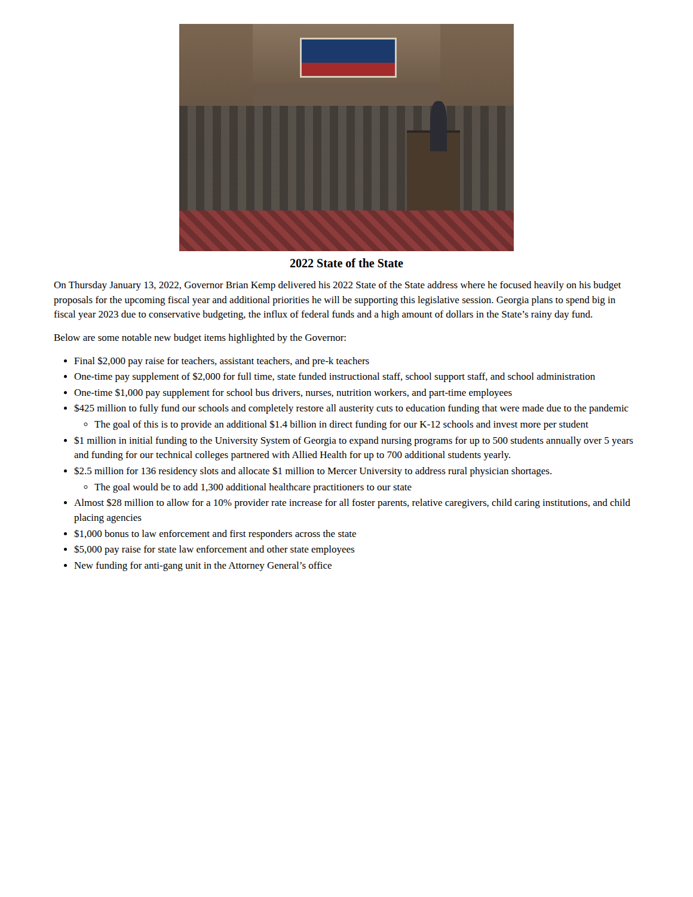2022 State of the State
On Thursday January 13, 2022, Governor Brian Kemp delivered his 2022 State of the State address where he focused heavily on his budget proposals for the upcoming fiscal year and additional priorities he will be supporting this legislative session. Georgia plans to spend big in fiscal year 2023 due to conservative budgeting, the influx of federal funds and a high amount of dollars in the State’s rainy day fund.
Below are some notable new budget items highlighted by the Governor:
Final $2,000 pay raise for teachers, assistant teachers, and pre-k teachers
One-time pay supplement of $2,000 for full time, state funded instructional staff, school support staff, and school administration
One-time $1,000 pay supplement for school bus drivers, nurses, nutrition workers, and part-time employees
$425 million to fully fund our schools and completely restore all austerity cuts to education funding that were made due to the pandemic
The goal of this is to provide an additional $1.4 billion in direct funding for our K-12 schools and invest more per student
$1 million in initial funding to the University System of Georgia to expand nursing programs for up to 500 students annually over 5 years and funding for our technical colleges partnered with Allied Health for up to 700 additional students yearly.
$2.5 million for 136 residency slots and allocate $1 million to Mercer University to address rural physician shortages.
The goal would be to add 1,300 additional healthcare practitioners to our state
Almost $28 million to allow for a 10% provider rate increase for all foster parents, relative caregivers, child caring institutions, and child placing agencies
$1,000 bonus to law enforcement and first responders across the state
$5,000 pay raise for state law enforcement and other state employees
New funding for anti-gang unit in the Attorney General’s office